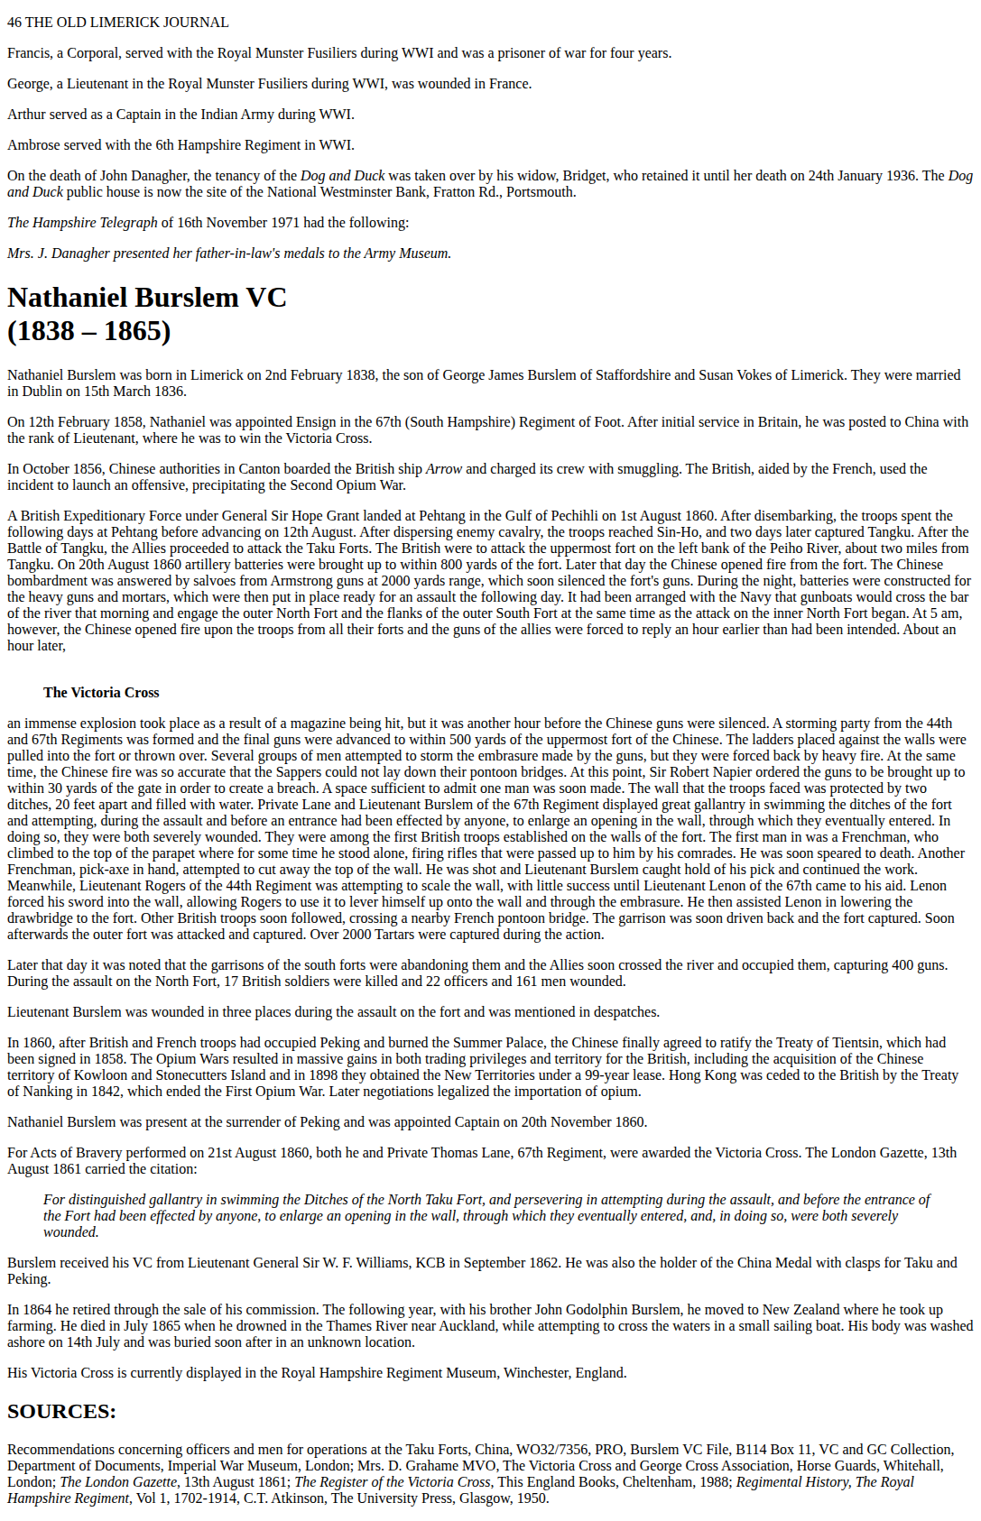46 THE OLD LIMERICK JOURNAL
Francis, a Corporal, served with the Royal Munster Fusiliers during WWI and was a prisoner of war for four years.
George, a Lieutenant in the Royal Munster Fusiliers during WWI, was wounded in France.
Arthur served as a Captain in the Indian Army during WWI.
Ambrose served with the 6th Hampshire Regiment in WWI.
On the death of John Danagher, the tenancy of the Dog and Duck was taken over by his widow, Bridget, who retained it until her death on 24th January 1936. The Dog and Duck public house is now the site of the National Westminster Bank, Fratton Rd., Portsmouth.
The Hampshire Telegraph of 16th November 1971 had the following:
Mrs. J. Danagher presented her father-in-law's medals to the Army Museum.
Nathaniel Burslem VC
(1838 – 1865)
Nathaniel Burslem was born in Limerick on 2nd February 1838, the son of George James Burslem of Staffordshire and Susan Vokes of Limerick. They were married in Dublin on 15th March 1836.
On 12th February 1858, Nathaniel was appointed Ensign in the 67th (South Hampshire) Regiment of Foot. After initial service in Britain, he was posted to China with the rank of Lieutenant, where he was to win the Victoria Cross.
In October 1856, Chinese authorities in Canton boarded the British ship Arrow and charged its crew with smuggling. The British, aided by the French, used the incident to launch an offensive, precipitating the Second Opium War.
A British Expeditionary Force under General Sir Hope Grant landed at Pehtang in the Gulf of Pechihli on 1st August 1860. After disembarking, the troops spent the following days at Pehtang before advancing on 12th August. After dispersing enemy cavalry, the troops reached Sin-Ho, and two days later captured Tangku. After the Battle of Tangku, the Allies proceeded to attack the Taku Forts. The British were to attack the uppermost fort on the left bank of the Peiho River, about two miles from Tangku. On 20th August 1860 artillery batteries were brought up to within 800 yards of the fort. Later that day the Chinese opened fire from the fort. The Chinese bombardment was answered by salvoes from Armstrong guns at 2000 yards range, which soon silenced the fort's guns. During the night, batteries were constructed for the heavy guns and mortars, which were then put in place ready for an assault the following day. It had been arranged with the Navy that gunboats would cross the bar of the river that morning and engage the outer North Fort and the flanks of the outer South Fort at the same time as the attack on the inner North Fort began. At 5 am, however, the Chinese opened fire upon the troops from all their forts and the guns of the allies were forced to reply an hour earlier than had been intended. About an hour later,
The Victoria Cross
an immense explosion took place as a result of a magazine being hit, but it was another hour before the Chinese guns were silenced. A storming party from the 44th and 67th Regiments was formed and the final guns were advanced to within 500 yards of the uppermost fort of the Chinese. The ladders placed against the walls were pulled into the fort or thrown over. Several groups of men attempted to storm the embrasure made by the guns, but they were forced back by heavy fire. At the same time, the Chinese fire was so accurate that the Sappers could not lay down their pontoon bridges. At this point, Sir Robert Napier ordered the guns to be brought up to within 30 yards of the gate in order to create a breach. A space sufficient to admit one man was soon made. The wall that the troops faced was protected by two ditches, 20 feet apart and filled with water. Private Lane and Lieutenant Burslem of the 67th Regiment displayed great gallantry in swimming the ditches of the fort and attempting, during the assault and before an entrance had been effected by anyone, to enlarge an opening in the wall, through which they eventually entered. In doing so, they were both severely wounded. They were among the first British troops established on the walls of the fort. The first man in was a Frenchman, who climbed to the top of the parapet where for some time he stood alone, firing rifles that were passed up to him by his comrades. He was soon speared to death. Another Frenchman, pick-axe in hand, attempted to cut away the top of the wall. He was shot and Lieutenant Burslem caught hold of his pick and continued the work. Meanwhile, Lieutenant Rogers of the 44th Regiment was attempting to scale the wall, with little success until Lieutenant Lenon of the 67th came to his aid. Lenon forced his sword into the wall, allowing Rogers to use it to lever himself up onto the wall and through the embrasure. He then assisted Lenon in lowering the drawbridge to the fort. Other British troops soon followed, crossing a nearby French pontoon bridge. The garrison was soon driven back and the fort captured. Soon afterwards the outer fort was attacked and captured. Over 2000 Tartars were captured during the action.
Later that day it was noted that the garrisons of the south forts were abandoning them and the Allies soon crossed the river and occupied them, capturing 400 guns. During the assault on the North Fort, 17 British soldiers were killed and 22 officers and 161 men wounded.
Lieutenant Burslem was wounded in three places during the assault on the fort and was mentioned in despatches.
In 1860, after British and French troops had occupied Peking and burned the Summer Palace, the Chinese finally agreed to ratify the Treaty of Tientsin, which had been signed in 1858. The Opium Wars resulted in massive gains in both trading privileges and territory for the British, including the acquisition of the Chinese territory of Kowloon and Stonecutters Island and in 1898 they obtained the New Territories under a 99-year lease. Hong Kong was ceded to the British by the Treaty of Nanking in 1842, which ended the First Opium War. Later negotiations legalized the importation of opium.
Nathaniel Burslem was present at the surrender of Peking and was appointed Captain on 20th November 1860.
For Acts of Bravery performed on 21st August 1860, both he and Private Thomas Lane, 67th Regiment, were awarded the Victoria Cross. The London Gazette, 13th August 1861 carried the citation:
For distinguished gallantry in swimming the Ditches of the North Taku Fort, and persevering in attempting during the assault, and before the entrance of the Fort had been effected by anyone, to enlarge an opening in the wall, through which they eventually entered, and, in doing so, were both severely wounded.
Burslem received his VC from Lieutenant General Sir W. F. Williams, KCB in September 1862. He was also the holder of the China Medal with clasps for Taku and Peking.
In 1864 he retired through the sale of his commission. The following year, with his brother John Godolphin Burslem, he moved to New Zealand where he took up farming. He died in July 1865 when he drowned in the Thames River near Auckland, while attempting to cross the waters in a small sailing boat. His body was washed ashore on 14th July and was buried soon after in an unknown location.
His Victoria Cross is currently displayed in the Royal Hampshire Regiment Museum, Winchester, England.
SOURCES:
Recommendations concerning officers and men for operations at the Taku Forts, China, WO32/7356, PRO, Burslem VC File, B114 Box 11, VC and GC Collection, Department of Documents, Imperial War Museum, London; Mrs. D. Grahame MVO, The Victoria Cross and George Cross Association, Horse Guards, Whitehall, London; The London Gazette, 13th August 1861; The Register of the Victoria Cross, This England Books, Cheltenham, 1988; Regimental History, The Royal Hampshire Regiment, Vol 1, 1702-1914, C.T. Atkinson, The University Press, Glasgow, 1950.